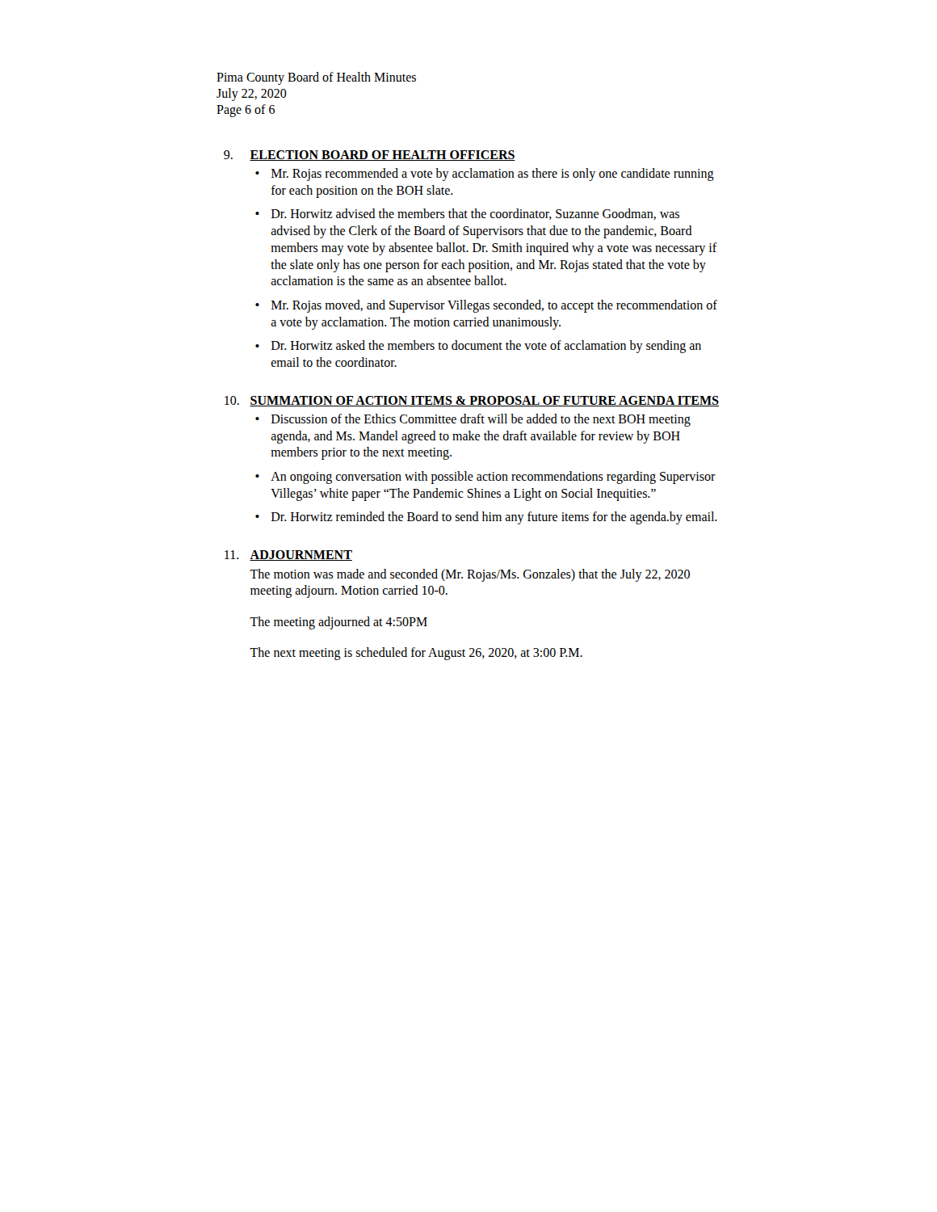Pima County Board of Health Minutes
July 22, 2020
Page 6 of 6
ELECTION BOARD OF HEALTH OFFICERS
Mr. Rojas recommended a vote by acclamation as there is only one candidate running for each position on the BOH slate.
Dr. Horwitz advised the members that the coordinator, Suzanne Goodman, was advised by the Clerk of the Board of Supervisors that due to the pandemic, Board members may vote by absentee ballot. Dr. Smith inquired why a vote was necessary if the slate only has one person for each position, and Mr. Rojas stated that the vote by acclamation is the same as an absentee ballot.
Mr. Rojas moved, and Supervisor Villegas seconded, to accept the recommendation of a vote by acclamation. The motion carried unanimously.
Dr. Horwitz asked the members to document the vote of acclamation by sending an email to the coordinator.
SUMMATION OF ACTION ITEMS & PROPOSAL OF FUTURE AGENDA ITEMS
Discussion of the Ethics Committee draft will be added to the next BOH meeting agenda, and Ms. Mandel agreed to make the draft available for review by BOH members prior to the next meeting.
An ongoing conversation with possible action recommendations regarding Supervisor Villegas’ white paper “The Pandemic Shines a Light on Social Inequities.”
Dr. Horwitz reminded the Board to send him any future items for the agenda.by email.
ADJOURNMENT
The motion was made and seconded (Mr. Rojas/Ms. Gonzales) that the July 22, 2020 meeting adjourn. Motion carried 10-0.
The meeting adjourned at 4:50PM
The next meeting is scheduled for August 26, 2020, at 3:00 P.M.